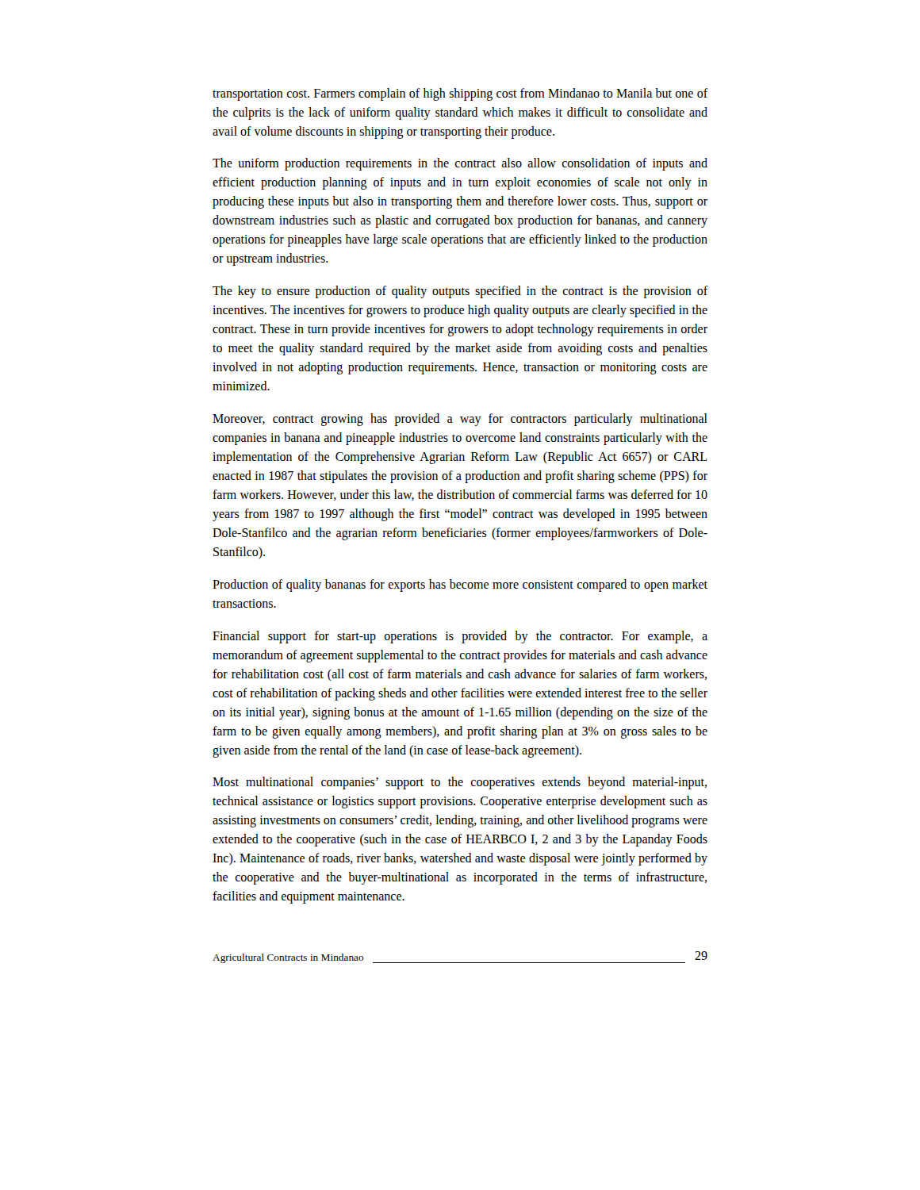transportation cost. Farmers complain of high shipping cost from Mindanao to Manila but one of the culprits is the lack of uniform quality standard which makes it difficult to consolidate and avail of volume discounts in shipping or transporting their produce.
The uniform production requirements in the contract also allow consolidation of inputs and efficient production planning of inputs and in turn exploit economies of scale not only in producing these inputs but also in transporting them and therefore lower costs. Thus, support or downstream industries such as plastic and corrugated box production for bananas, and cannery operations for pineapples have large scale operations that are efficiently linked to the production or upstream industries.
The key to ensure production of quality outputs specified in the contract is the provision of incentives. The incentives for growers to produce high quality outputs are clearly specified in the contract. These in turn provide incentives for growers to adopt technology requirements in order to meet the quality standard required by the market aside from avoiding costs and penalties involved in not adopting production requirements. Hence, transaction or monitoring costs are minimized.
Moreover, contract growing has provided a way for contractors particularly multinational companies in banana and pineapple industries to overcome land constraints particularly with the implementation of the Comprehensive Agrarian Reform Law (Republic Act 6657) or CARL enacted in 1987 that stipulates the provision of a production and profit sharing scheme (PPS) for farm workers. However, under this law, the distribution of commercial farms was deferred for 10 years from 1987 to 1997 although the first “model” contract was developed in 1995 between Dole-Stanfilco and the agrarian reform beneficiaries (former employees/farmworkers of Dole-Stanfilco).
Production of quality bananas for exports has become more consistent compared to open market transactions.
Financial support for start-up operations is provided by the contractor. For example, a memorandum of agreement supplemental to the contract provides for materials and cash advance for rehabilitation cost (all cost of farm materials and cash advance for salaries of farm workers, cost of rehabilitation of packing sheds and other facilities were extended interest free to the seller on its initial year), signing bonus at the amount of 1-1.65 million (depending on the size of the farm to be given equally among members), and profit sharing plan at 3% on gross sales to be given aside from the rental of the land (in case of lease-back agreement).
Most multinational companies’ support to the cooperatives extends beyond material-input, technical assistance or logistics support provisions. Cooperative enterprise development such as assisting investments on consumers’ credit, lending, training, and other livelihood programs were extended to the cooperative (such in the case of HEARBCO I, 2 and 3 by the Lapanday Foods Inc). Maintenance of roads, river banks, watershed and waste disposal were jointly performed by the cooperative and the buyer-multinational as incorporated in the terms of infrastructure, facilities and equipment maintenance.
Agricultural Contracts in Mindanao 29